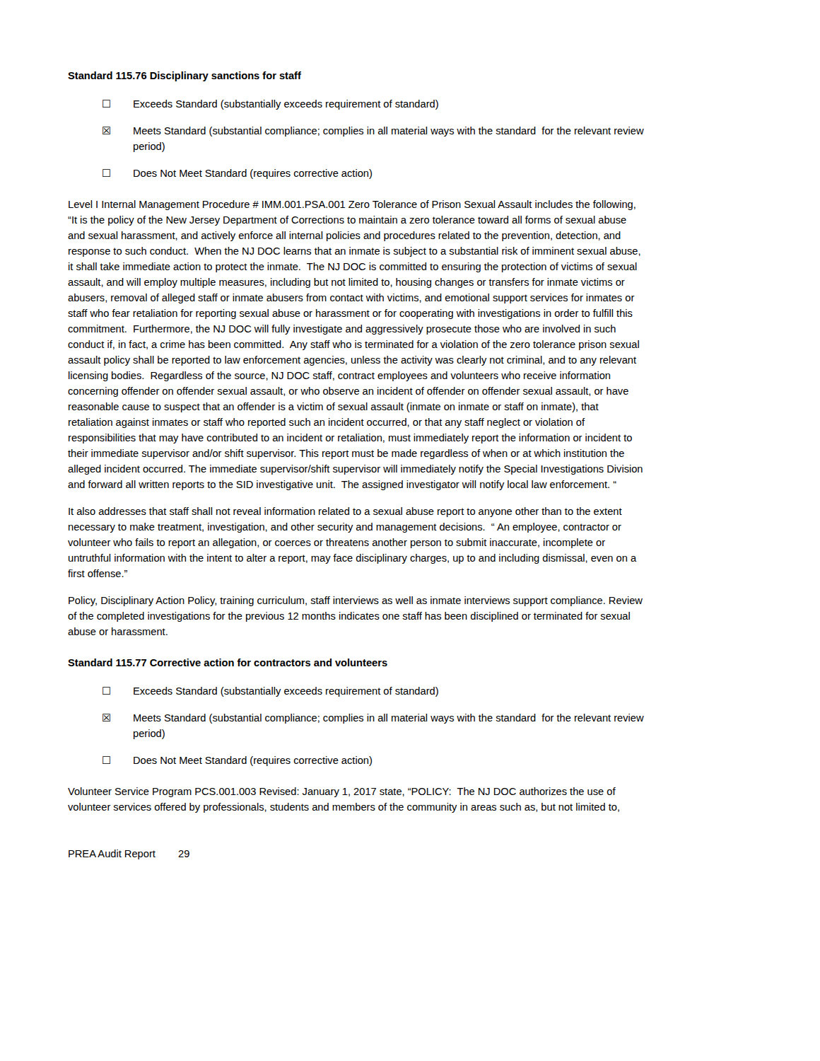Standard 115.76 Disciplinary sanctions for staff
☐ Exceeds Standard (substantially exceeds requirement of standard)
☒ Meets Standard (substantial compliance; complies in all material ways with the standard for the relevant review period)
☐ Does Not Meet Standard (requires corrective action)
Level I Internal Management Procedure # IMM.001.PSA.001 Zero Tolerance of Prison Sexual Assault includes the following, “It is the policy of the New Jersey Department of Corrections to maintain a zero tolerance toward all forms of sexual abuse and sexual harassment, and actively enforce all internal policies and procedures related to the prevention, detection, and response to such conduct. When the NJ DOC learns that an inmate is subject to a substantial risk of imminent sexual abuse, it shall take immediate action to protect the inmate. The NJ DOC is committed to ensuring the protection of victims of sexual assault, and will employ multiple measures, including but not limited to, housing changes or transfers for inmate victims or abusers, removal of alleged staff or inmate abusers from contact with victims, and emotional support services for inmates or staff who fear retaliation for reporting sexual abuse or harassment or for cooperating with investigations in order to fulfill this commitment. Furthermore, the NJ DOC will fully investigate and aggressively prosecute those who are involved in such conduct if, in fact, a crime has been committed. Any staff who is terminated for a violation of the zero tolerance prison sexual assault policy shall be reported to law enforcement agencies, unless the activity was clearly not criminal, and to any relevant licensing bodies. Regardless of the source, NJ DOC staff, contract employees and volunteers who receive information concerning offender on offender sexual assault, or who observe an incident of offender on offender sexual assault, or have reasonable cause to suspect that an offender is a victim of sexual assault (inmate on inmate or staff on inmate), that retaliation against inmates or staff who reported such an incident occurred, or that any staff neglect or violation of responsibilities that may have contributed to an incident or retaliation, must immediately report the information or incident to their immediate supervisor and/or shift supervisor. This report must be made regardless of when or at which institution the alleged incident occurred. The immediate supervisor/shift supervisor will immediately notify the Special Investigations Division and forward all written reports to the SID investigative unit. The assigned investigator will notify local law enforcement. “
It also addresses that staff shall not reveal information related to a sexual abuse report to anyone other than to the extent necessary to make treatment, investigation, and other security and management decisions. “ An employee, contractor or volunteer who fails to report an allegation, or coerces or threatens another person to submit inaccurate, incomplete or untruthful information with the intent to alter a report, may face disciplinary charges, up to and including dismissal, even on a first offense.”
Policy, Disciplinary Action Policy, training curriculum, staff interviews as well as inmate interviews support compliance. Review of the completed investigations for the previous 12 months indicates one staff has been disciplined or terminated for sexual abuse or harassment.
Standard 115.77 Corrective action for contractors and volunteers
☐ Exceeds Standard (substantially exceeds requirement of standard)
☒ Meets Standard (substantial compliance; complies in all material ways with the standard for the relevant review period)
☐ Does Not Meet Standard (requires corrective action)
Volunteer Service Program PCS.001.003 Revised: January 1, 2017 state, “POLICY: The NJ DOC authorizes the use of volunteer services offered by professionals, students and members of the community in areas such as, but not limited to,
PREA Audit Report 29